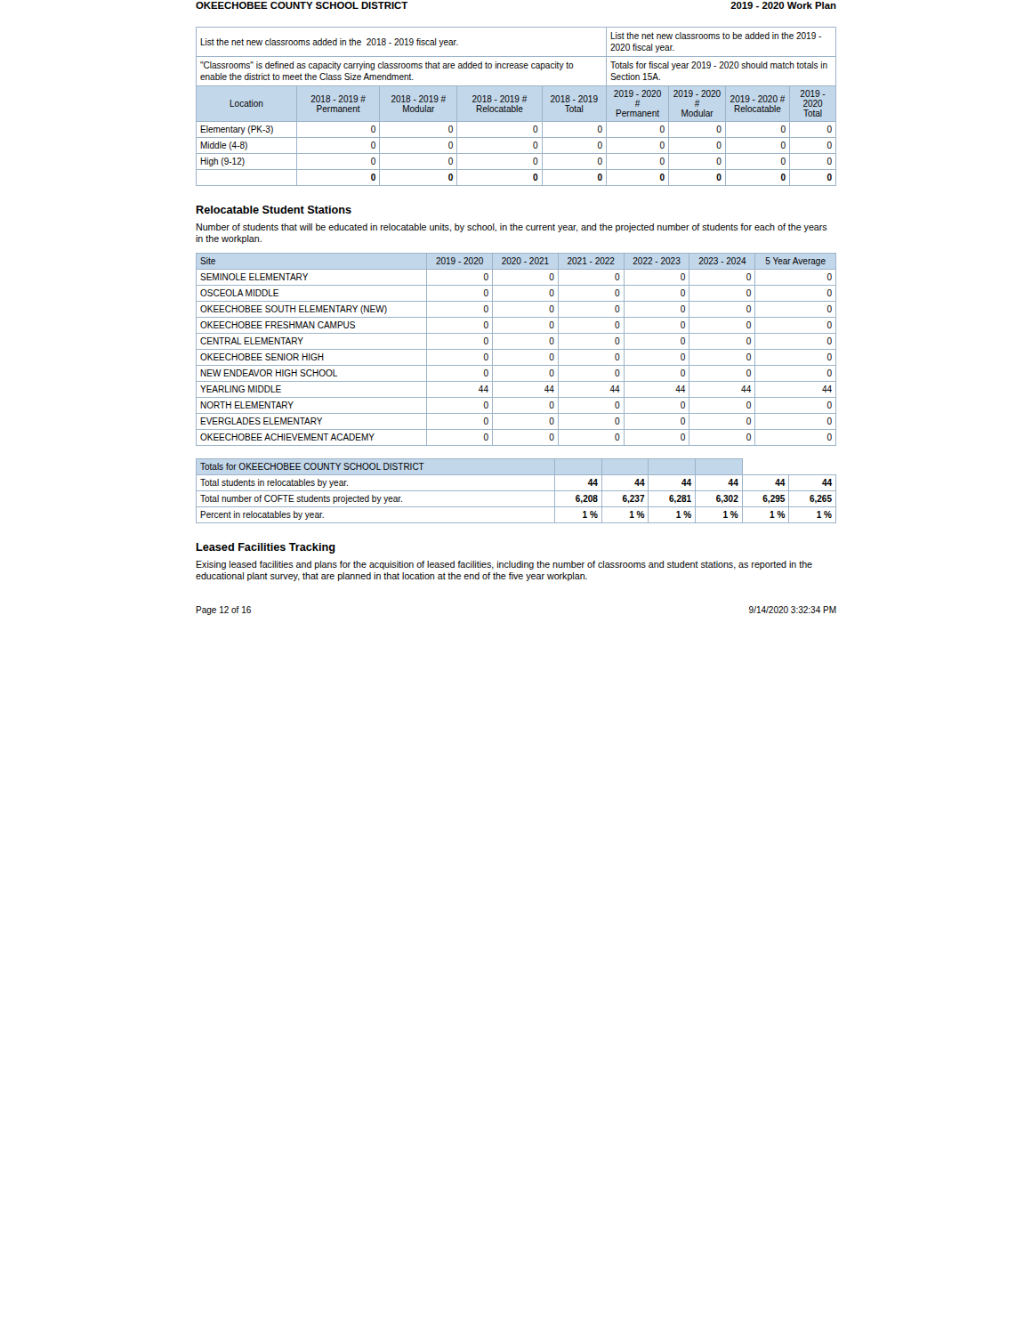OKEECHOBEE COUNTY SCHOOL DISTRICT
2019 - 2020 Work Plan
| List the net new classrooms added in the 2018 - 2019 fiscal year. | List the net new classrooms to be added in the 2019 - 2020 fiscal year. |
| "Classrooms" is defined as capacity carrying classrooms that are added to increase capacity to enable the district to meet the Class Size Amendment. | Totals for fiscal year 2019 - 2020 should match totals in Section 15A. |
| Location | 2018 - 2019 # Permanent | 2018 - 2019 # Modular | 2018 - 2019 # Relocatable | 2018 - 2019 Total | 2019 - 2020 # Permanent | 2019 - 2020 # Modular | 2019 - 2020 # Relocatable | 2019 - 2020 Total |
| Elementary (PK-3) | 0 | 0 | 0 | 0 | 0 | 0 | 0 | 0 |
| Middle (4-8) | 0 | 0 | 0 | 0 | 0 | 0 | 0 | 0 |
| High (9-12) | 0 | 0 | 0 | 0 | 0 | 0 | 0 | 0 |
| | 0 | 0 | 0 | 0 | 0 | 0 | 0 | 0 |
Relocatable Student Stations
Number of students that will be educated in relocatable units, by school, in the current year, and the projected number of students for each of the years in the workplan.
| Site | 2019 - 2020 | 2020 - 2021 | 2021 - 2022 | 2022 - 2023 | 2023 - 2024 | 5 Year Average |
| SEMINOLE ELEMENTARY | 0 | 0 | 0 | 0 | 0 | 0 |
| OSCEOLA MIDDLE | 0 | 0 | 0 | 0 | 0 | 0 |
| OKEECHOBEE SOUTH ELEMENTARY (NEW) | 0 | 0 | 0 | 0 | 0 | 0 |
| OKEECHOBEE FRESHMAN CAMPUS | 0 | 0 | 0 | 0 | 0 | 0 |
| CENTRAL ELEMENTARY | 0 | 0 | 0 | 0 | 0 | 0 |
| OKEECHOBEE SENIOR HIGH | 0 | 0 | 0 | 0 | 0 | 0 |
| NEW ENDEAVOR HIGH SCHOOL | 0 | 0 | 0 | 0 | 0 | 0 |
| YEARLING MIDDLE | 44 | 44 | 44 | 44 | 44 | 44 |
| NORTH ELEMENTARY | 0 | 0 | 0 | 0 | 0 | 0 |
| EVERGLADES ELEMENTARY | 0 | 0 | 0 | 0 | 0 | 0 |
| OKEECHOBEE ACHIEVEMENT ACADEMY | 0 | 0 | 0 | 0 | 0 | 0 |
| Totals for OKEECHOBEE COUNTY SCHOOL DISTRICT | | | | |
| Total students in relocatables by year. | 44 | 44 | 44 | 44 | 44 | 44 |
| Total number of COFTE students projected by year. | 6,208 | 6,237 | 6,281 | 6,302 | 6,295 | 6,265 |
| Percent in relocatables by year. | 1 % | 1 % | 1 % | 1 % | 1 % | 1 % |
Leased Facilities Tracking
Exising leased facilities and plans for the acquisition of leased facilities, including the number of classrooms and student stations, as reported in the educational plant survey, that are planned in that location at the end of the five year workplan.
Page 12 of 16
9/14/2020 3:32:34 PM